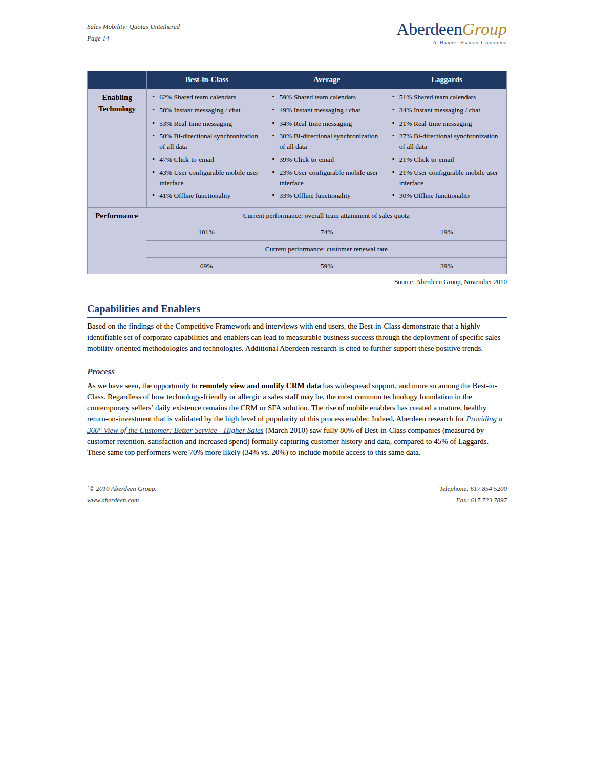Sales Mobility: Quotas Untethered
Page 14
Aberdeen Group
A Harte-Hanks Company
| | Best-in-Class | Average | Laggards |
| --- | --- | --- | --- |
| Enabling Technology | 62% Shared team calendars 58% Instant messaging / chat 53% Real-time messaging 50% Bi-directional synchronization of all data 47% Click-to-email 43% User-configurable mobile user interface 41% Offline functionality | 59% Shared team calendars 49% Instant messaging / chat 34% Real-time messaging 30% Bi-directional synchronization of all data 39% Click-to-email 23% User-configurable mobile user interface 33% Offline functionality | 51% Shared team calendars 34% Instant messaging / chat 21% Real-time messaging 27% Bi-directional synchronization of all data 21% Click-to-email 21% User-configurable mobile user interface 30% Offline functionality |
| Performance | Current performance: overall team attainment of sales quota |
| 101% | 74% | 19% |
| Current performance: customer renewal rate |
| 69% | 59% | 39% |
Source: Aberdeen Group, November 2010
Capabilities and Enablers
Based on the findings of the Competitive Framework and interviews with end users, the Best-in-Class demonstrate that a highly identifiable set of corporate capabilities and enablers can lead to measurable business success through the deployment of specific sales mobility-oriented methodologies and technologies. Additional Aberdeen research is cited to further support these positive trends.
Process
As we have seen, the opportunity to remotely view and modify CRM data has widespread support, and more so among the Best-in-Class. Regardless of how technology-friendly or allergic a sales staff may be, the most common technology foundation in the contemporary sellers’ daily existence remains the CRM or SFA solution. The rise of mobile enablers has created a mature, healthy return-on-investment that is validated by the high level of popularity of this process enabler. Indeed, Aberdeen research for Providing a 360° View of the Customer: Better Service - Higher Sales (March 2010) saw fully 80% of Best-in-Class companies (measured by customer retention, satisfaction and increased spend) formally capturing customer history and data, compared to 45% of Laggards. These same top performers were 70% more likely (34% vs. 20%) to include mobile access to this same data.
`© 2010 Aberdeen Group.
www.aberdeen.com
Telephone: 617 854 5200
Fax: 617 723 7897